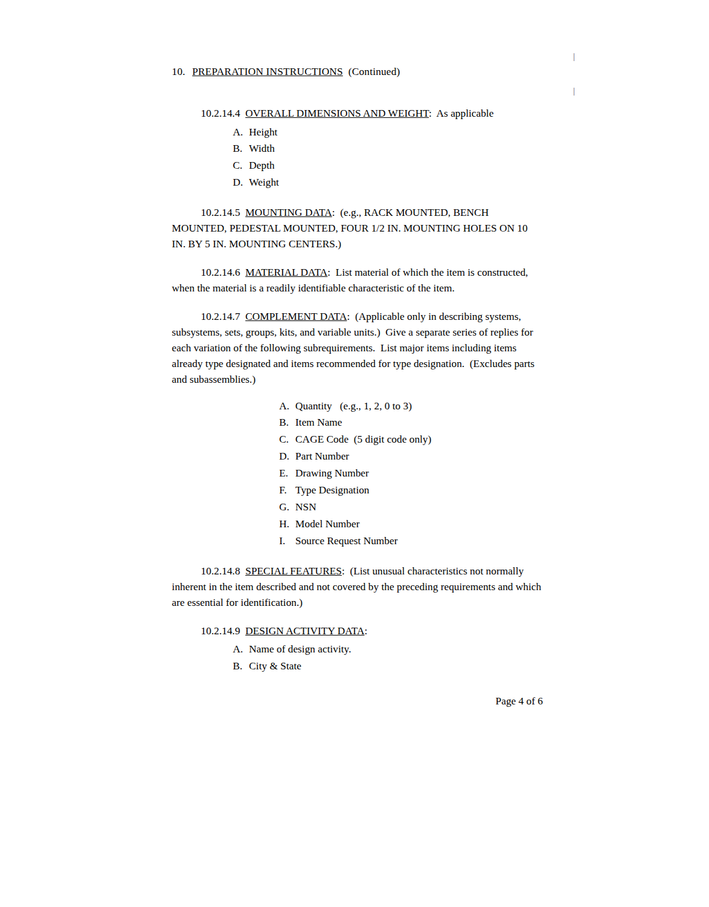|
|
10. PREPARATION INSTRUCTIONS (Continued)
10.2.14.4 OVERALL DIMENSIONS AND WEIGHT: As applicable
A. Height
B. Width
C. Depth
D. Weight
10.2.14.5 MOUNTING DATA: (e.g., RACK MOUNTED, BENCH MOUNTED, PEDESTAL MOUNTED, FOUR 1/2 IN. MOUNTING HOLES ON 10 IN. BY 5 IN. MOUNTING CENTERS.)
10.2.14.6 MATERIAL DATA: List material of which the item is constructed, when the material is a readily identifiable characteristic of the item.
10.2.14.7 COMPLEMENT DATA: (Applicable only in describing systems, subsystems, sets, groups, kits, and variable units.) Give a separate series of replies for each variation of the following subrequirements. List major items including items already type designated and items recommended for type designation. (Excludes parts and subassemblies.)
A. Quantity (e.g., 1, 2, 0 to 3)
B. Item Name
C. CAGE Code (5 digit code only)
D. Part Number
E. Drawing Number
F. Type Designation
G. NSN
H. Model Number
I. Source Request Number
10.2.14.8 SPECIAL FEATURES: (List unusual characteristics not normally inherent in the item described and not covered by the preceding requirements and which are essential for identification.)
10.2.14.9 DESIGN ACTIVITY DATA:
A. Name of design activity.
B. City & State
Page 4 of 6